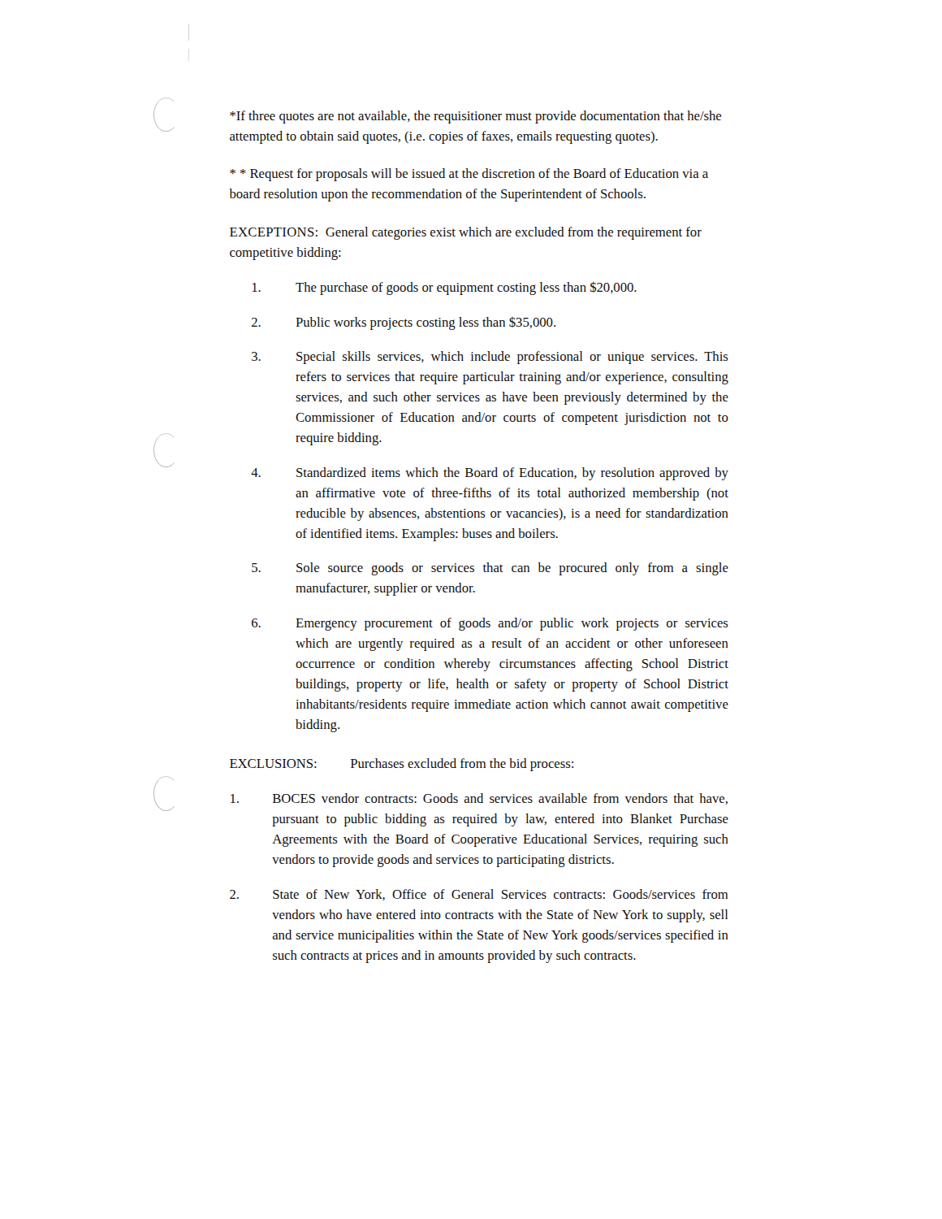*If three quotes are not available, the requisitioner must provide documentation that he/she attempted to obtain said quotes, (i.e. copies of faxes, emails requesting quotes).
* * Request for proposals will be issued at the discretion of the Board of Education via a board resolution upon the recommendation of the Superintendent of Schools.
EXCEPTIONS: General categories exist which are excluded from the requirement for competitive bidding:
The purchase of goods or equipment costing less than $20,000.
Public works projects costing less than $35,000.
Special skills services, which include professional or unique services. This refers to services that require particular training and/or experience, consulting services, and such other services as have been previously determined by the Commissioner of Education and/or courts of competent jurisdiction not to require bidding.
Standardized items which the Board of Education, by resolution approved by an affirmative vote of three-fifths of its total authorized membership (not reducible by absences, abstentions or vacancies), is a need for standardization of identified items. Examples: buses and boilers.
Sole source goods or services that can be procured only from a single manufacturer, supplier or vendor.
Emergency procurement of goods and/or public work projects or services which are urgently required as a result of an accident or other unforeseen occurrence or condition whereby circumstances affecting School District buildings, property or life, health or safety or property of School District inhabitants/residents require immediate action which cannot await competitive bidding.
EXCLUSIONS: Purchases excluded from the bid process:
BOCES vendor contracts: Goods and services available from vendors that have, pursuant to public bidding as required by law, entered into Blanket Purchase Agreements with the Board of Cooperative Educational Services, requiring such vendors to provide goods and services to participating districts.
State of New York, Office of General Services contracts: Goods/services from vendors who have entered into contracts with the State of New York to supply, sell and service municipalities within the State of New York goods/services specified in such contracts at prices and in amounts provided by such contracts.